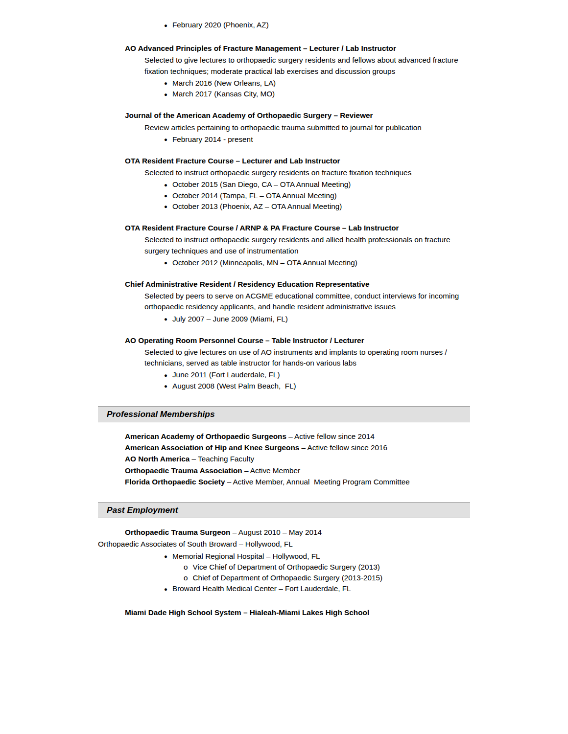February 2020 (Phoenix, AZ)
AO Advanced Principles of Fracture Management – Lecturer / Lab Instructor
Selected to give lectures to orthopaedic surgery residents and fellows about advanced fracture fixation techniques; moderate practical lab exercises and discussion groups
March 2016 (New Orleans, LA)
March 2017 (Kansas City, MO)
Journal of the American Academy of Orthopaedic Surgery – Reviewer
Review articles pertaining to orthopaedic trauma submitted to journal for publication
February 2014 - present
OTA Resident Fracture Course – Lecturer and Lab Instructor
Selected to instruct orthopaedic surgery residents on fracture fixation techniques
October 2015 (San Diego, CA – OTA Annual Meeting)
October 2014 (Tampa, FL – OTA Annual Meeting)
October 2013 (Phoenix, AZ – OTA Annual Meeting)
OTA Resident Fracture Course / ARNP & PA Fracture Course – Lab Instructor
Selected to instruct orthopaedic surgery residents and allied health professionals on fracture surgery techniques and use of instrumentation
October 2012 (Minneapolis, MN – OTA Annual Meeting)
Chief Administrative Resident / Residency Education Representative
Selected by peers to serve on ACGME educational committee, conduct interviews for incoming orthopaedic residency applicants, and handle resident administrative issues
July 2007 – June 2009 (Miami, FL)
AO Operating Room Personnel Course – Table Instructor / Lecturer
Selected to give lectures on use of AO instruments and implants to operating room nurses / technicians, served as table instructor for hands-on various labs
June 2011 (Fort Lauderdale, FL)
August 2008 (West Palm Beach, FL)
Professional Memberships
American Academy of Orthopaedic Surgeons – Active fellow since 2014
American Association of Hip and Knee Surgeons – Active fellow since 2016
AO North America – Teaching Faculty
Orthopaedic Trauma Association – Active Member
Florida Orthopaedic Society – Active Member, Annual Meeting Program Committee
Past Employment
Orthopaedic Trauma Surgeon – August 2010 – May 2014
Orthopaedic Associates of South Broward – Hollywood, FL
Memorial Regional Hospital – Hollywood, FL
Vice Chief of Department of Orthopaedic Surgery (2013)
Chief of Department of Orthopaedic Surgery (2013-2015)
Broward Health Medical Center – Fort Lauderdale, FL
Miami Dade High School System – Hialeah-Miami Lakes High School